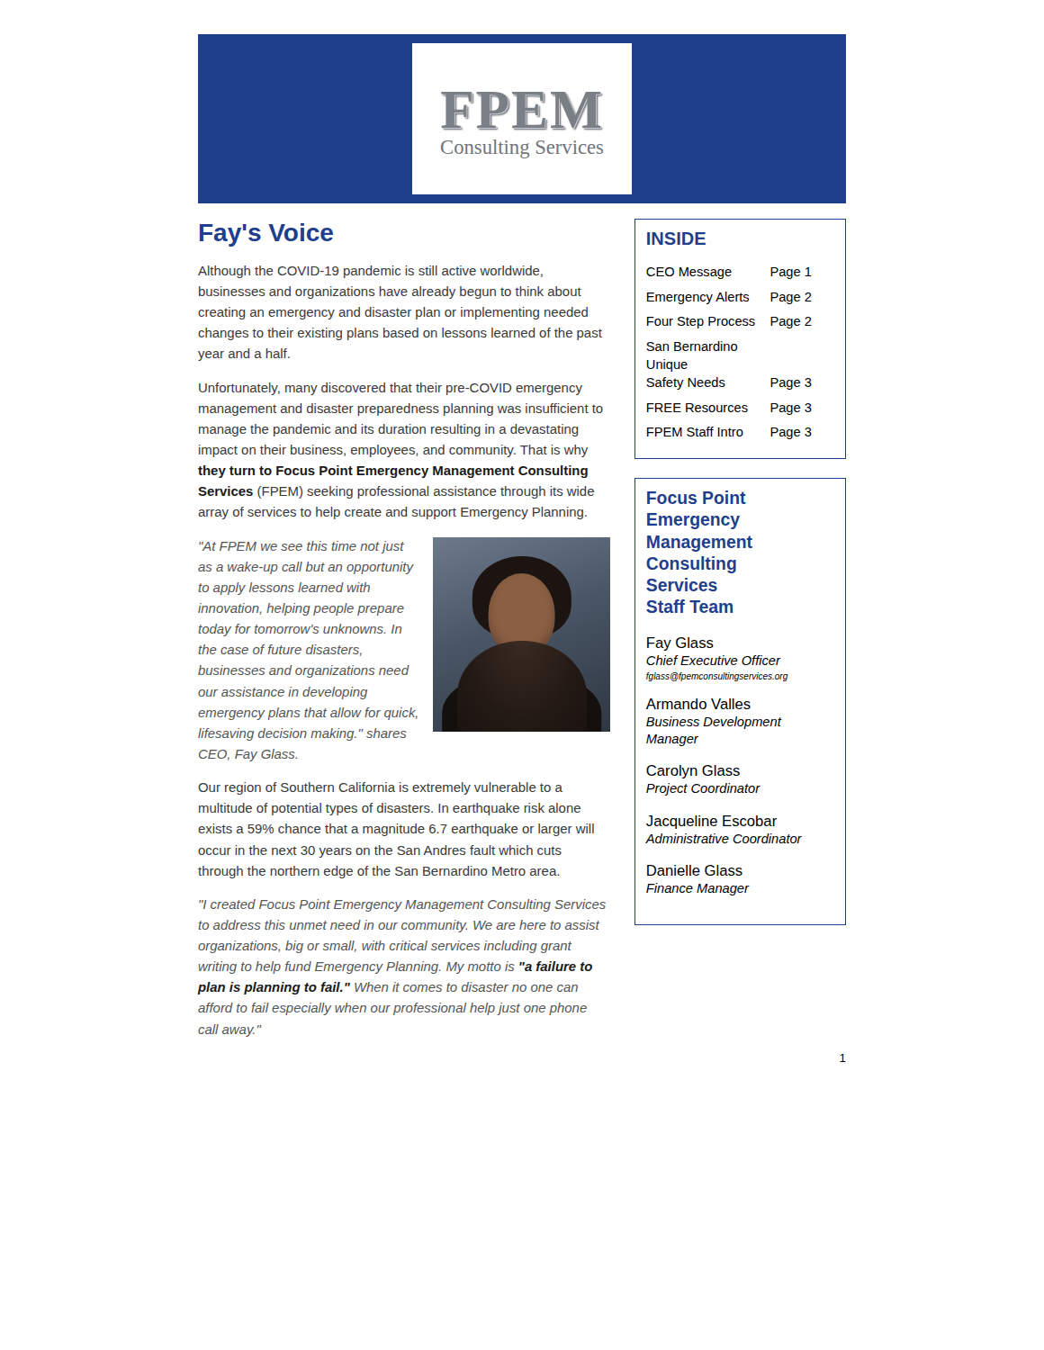FPEM
Consulting Services
Fay's Voice
Although the COVID-19 pandemic is still active worldwide, businesses and organizations have already begun to think about creating an emergency and disaster plan or implementing needed changes to their existing plans based on lessons learned of the past year and a half.
Unfortunately, many discovered that their pre-COVID emergency management and disaster preparedness planning was insufficient to manage the pandemic and its duration resulting in a devastating impact on their business, employees, and community. That is why they turn to Focus Point Emergency Management Consulting Services (FPEM) seeking professional assistance through its wide array of services to help create and support Emergency Planning.
"At FPEM we see this time not just as a wake-up call but an opportunity to apply lessons learned with innovation, helping people prepare today for tomorrow's unknowns. In the case of future disasters, businesses and organizations need our assistance in developing emergency plans that allow for quick, lifesaving decision making." shares CEO, Fay Glass.
Our region of Southern California is extremely vulnerable to a multitude of potential types of disasters. In earthquake risk alone exists a 59% chance that a magnitude 6.7 earthquake or larger will occur in the next 30 years on the San Andres fault which cuts through the northern edge of the San Bernardino Metro area.
"I created Focus Point Emergency Management Consulting Services to address this unmet need in our community. We are here to assist organizations, big or small, with critical services including grant writing to help fund Emergency Planning. My motto is "a failure to plan is planning to fail." When it comes to disaster no one can afford to fail especially when our professional help just one phone call away."
INSIDE
| CEO Message | Page 1 |
| Emergency Alerts | Page 2 |
| Four Step Process | Page 2 |
| San Bernardino Unique Safety Needs | Page 3 |
| FREE Resources | Page 3 |
| FPEM Staff Intro | Page 3 |
Focus Point
Emergency
Management
Consulting
Services
Staff Team
Fay Glass
Chief Executive Officer
fglass@fpemconsultingservices.org
Armando Valles
Business Development Manager
Carolyn Glass
Project Coordinator
Jacqueline Escobar
Administrative Coordinator
Danielle Glass
Finance Manager
1